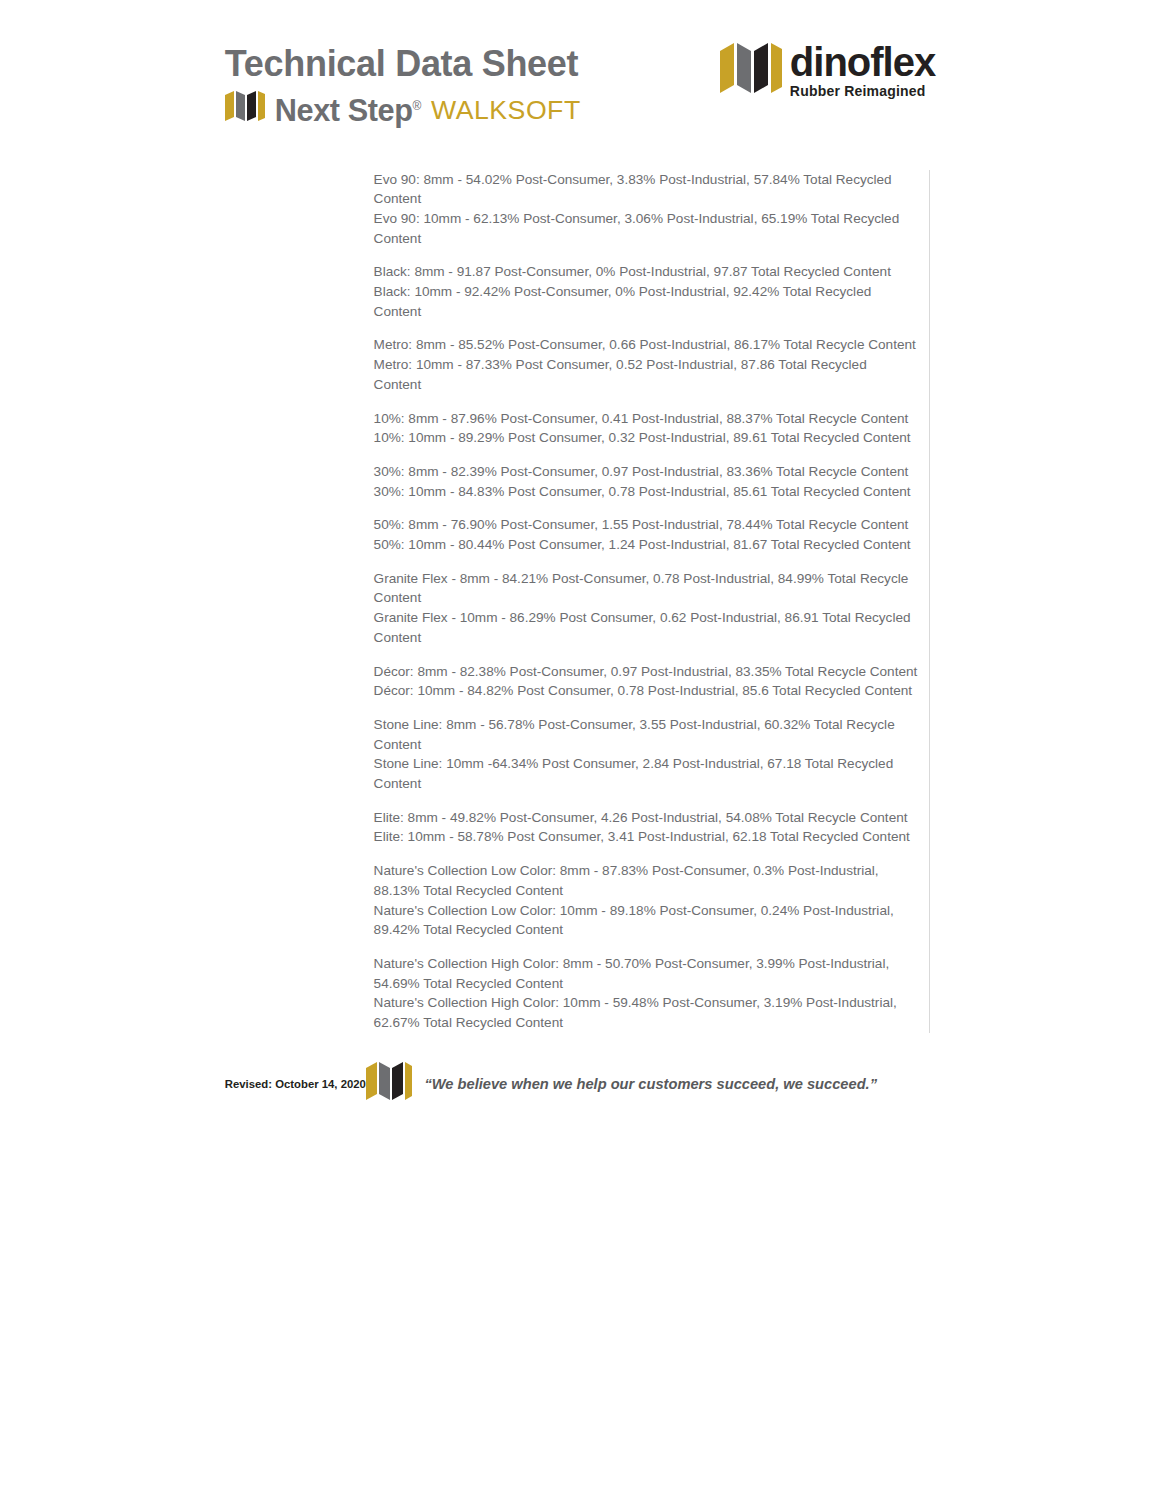Technical Data Sheet
Next Step® WALKSOFT
dinoflex
Rubber Reimagined
Evo 90: 8mm - 54.02% Post-Consumer, 3.83% Post-Industrial, 57.84% Total Recycled Content
Evo 90: 10mm - 62.13% Post-Consumer, 3.06% Post-Industrial, 65.19% Total Recycled Content
Black: 8mm - 91.87 Post-Consumer, 0% Post-Industrial, 97.87 Total Recycled Content
Black: 10mm - 92.42% Post-Consumer, 0% Post-Industrial, 92.42% Total Recycled Content
Metro: 8mm - 85.52% Post-Consumer, 0.66 Post-Industrial, 86.17% Total Recycle Content
Metro: 10mm - 87.33% Post Consumer, 0.52 Post-Industrial, 87.86 Total Recycled Content
10%: 8mm - 87.96% Post-Consumer, 0.41 Post-Industrial, 88.37% Total Recycle Content
10%: 10mm - 89.29% Post Consumer, 0.32 Post-Industrial, 89.61 Total Recycled Content
30%: 8mm - 82.39% Post-Consumer, 0.97 Post-Industrial, 83.36% Total Recycle Content
30%: 10mm - 84.83% Post Consumer, 0.78 Post-Industrial, 85.61 Total Recycled Content
50%: 8mm - 76.90% Post-Consumer, 1.55 Post-Industrial, 78.44% Total Recycle Content
50%: 10mm - 80.44% Post Consumer, 1.24 Post-Industrial, 81.67 Total Recycled Content
Granite Flex - 8mm - 84.21% Post-Consumer, 0.78 Post-Industrial, 84.99% Total Recycle Content
Granite Flex - 10mm - 86.29% Post Consumer, 0.62 Post-Industrial, 86.91 Total Recycled Content
Décor: 8mm - 82.38% Post-Consumer, 0.97 Post-Industrial, 83.35% Total Recycle Content
Décor: 10mm - 84.82% Post Consumer, 0.78 Post-Industrial, 85.6 Total Recycled Content
Stone Line: 8mm - 56.78% Post-Consumer, 3.55 Post-Industrial, 60.32% Total Recycle Content
Stone Line: 10mm -64.34% Post Consumer, 2.84 Post-Industrial, 67.18 Total Recycled Content
Elite: 8mm - 49.82% Post-Consumer, 4.26 Post-Industrial, 54.08% Total Recycle Content
Elite: 10mm - 58.78% Post Consumer, 3.41 Post-Industrial, 62.18 Total Recycled Content
Nature's Collection Low Color: 8mm - 87.83% Post-Consumer, 0.3% Post-Industrial, 88.13% Total Recycled Content
Nature's Collection Low Color: 10mm - 89.18% Post-Consumer, 0.24% Post-Industrial, 89.42% Total Recycled Content
Nature's Collection High Color: 8mm - 50.70% Post-Consumer, 3.99% Post-Industrial, 54.69% Total Recycled Content
Nature's Collection High Color: 10mm - 59.48% Post-Consumer, 3.19% Post-Industrial, 62.67% Total Recycled Content
Revised: October 14, 2020
“We believe when we help our customers succeed, we succeed.”